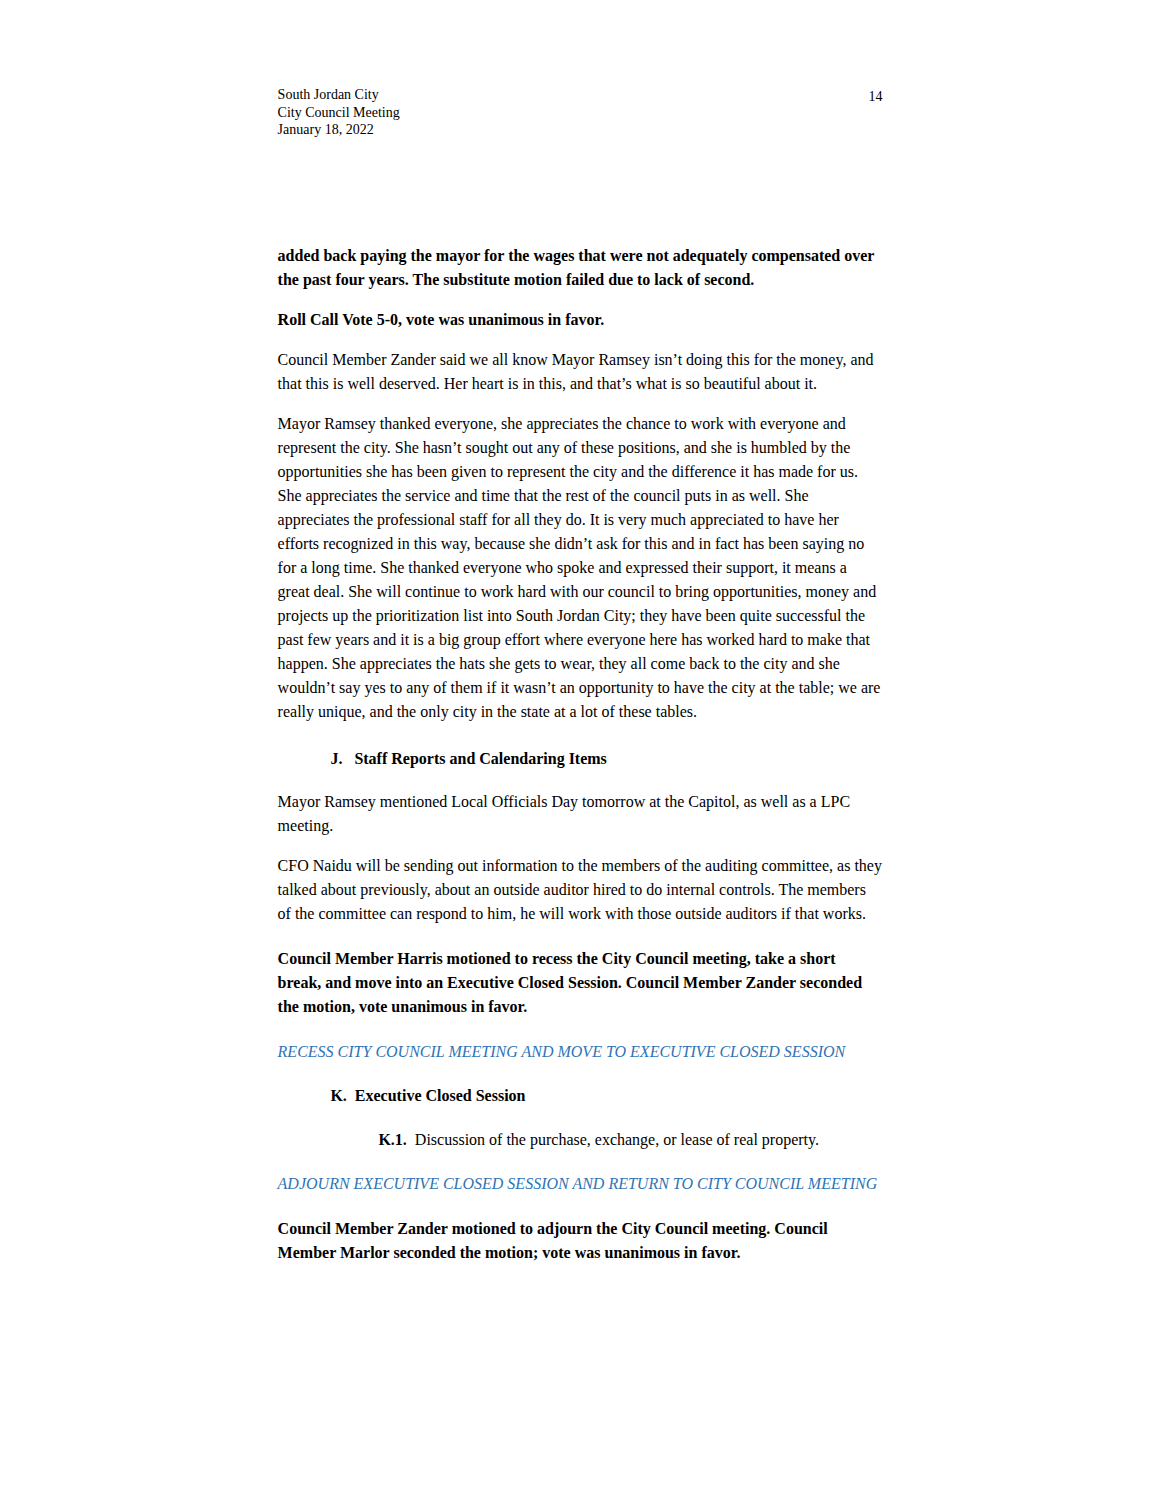14
South Jordan City
City Council Meeting
January 18, 2022
added back paying the mayor for the wages that were not adequately compensated over the past four years. The substitute motion failed due to lack of second.
Roll Call Vote 5-0, vote was unanimous in favor.
Council Member Zander said we all know Mayor Ramsey isn’t doing this for the money, and that this is well deserved. Her heart is in this, and that’s what is so beautiful about it.
Mayor Ramsey thanked everyone, she appreciates the chance to work with everyone and represent the city. She hasn’t sought out any of these positions, and she is humbled by the opportunities she has been given to represent the city and the difference it has made for us. She appreciates the service and time that the rest of the council puts in as well. She appreciates the professional staff for all they do. It is very much appreciated to have her efforts recognized in this way, because she didn’t ask for this and in fact has been saying no for a long time. She thanked everyone who spoke and expressed their support, it means a great deal. She will continue to work hard with our council to bring opportunities, money and projects up the prioritization list into South Jordan City; they have been quite successful the past few years and it is a big group effort where everyone here has worked hard to make that happen. She appreciates the hats she gets to wear, they all come back to the city and she wouldn’t say yes to any of them if it wasn’t an opportunity to have the city at the table; we are really unique, and the only city in the state at a lot of these tables.
J. Staff Reports and Calendaring Items
Mayor Ramsey mentioned Local Officials Day tomorrow at the Capitol, as well as a LPC meeting.
CFO Naidu will be sending out information to the members of the auditing committee, as they talked about previously, about an outside auditor hired to do internal controls. The members of the committee can respond to him, he will work with those outside auditors if that works.
Council Member Harris motioned to recess the City Council meeting, take a short break, and move into an Executive Closed Session. Council Member Zander seconded the motion, vote unanimous in favor.
RECESS CITY COUNCIL MEETING AND MOVE TO EXECUTIVE CLOSED SESSION
K. Executive Closed Session
K.1. Discussion of the purchase, exchange, or lease of real property.
ADJOURN EXECUTIVE CLOSED SESSION AND RETURN TO CITY COUNCIL MEETING
Council Member Zander motioned to adjourn the City Council meeting. Council Member Marlor seconded the motion; vote was unanimous in favor.